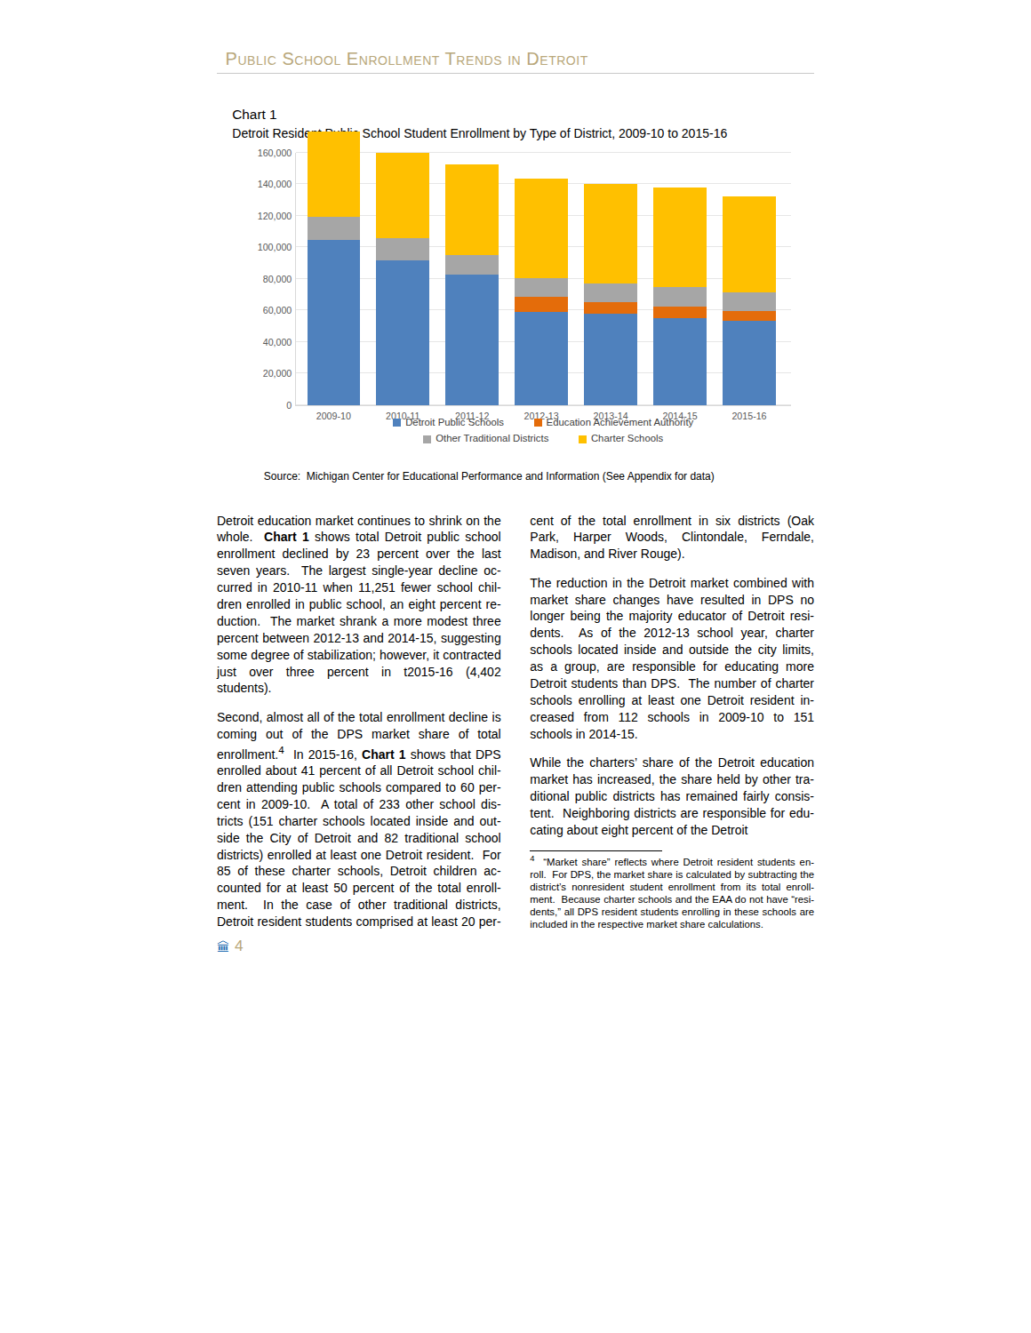Public School Enrollment Trends in Detroit
Chart 1
Detroit Resident Public School Student Enrollment by Type of District, 2009-10 to 2015-16
160,000
140,000
120,000
100,000
80,000
60,000
40,000
20,000
0
2009-10
2010-11
2011-12
2012-13
2013-14
2014-15
2015-16
Detroit Public Schools Education Achievement Authority
Other Traditional Districts Charter Schools
Source: Michigan Center for Educational Performance and Information (See Appendix for data)
Detroit education market continues to shrink on the whole. Chart 1 shows total Detroit public school enrollment declined by 23 percent over the last seven years. The largest single-year decline occurred in 2010-11 when 11,251 fewer school children enrolled in public school, an eight percent reduction. The market shrank a more modest three percent between 2012-13 and 2014-15, suggesting some degree of stabilization; however, it contracted just over three percent in t2015-16 (4,402 students).
Second, almost all of the total enrollment decline is coming out of the DPS market share of total enrollment.4 In 2015-16, Chart 1 shows that DPS enrolled about 41 percent of all Detroit school children attending public schools compared to 60 percent in 2009-10. A total of 233 other school districts (151 charter schools located inside and outside the City of Detroit and 82 traditional school districts) enrolled at least one Detroit resident. For 85 of these charter schools, Detroit children accounted for at least 50 percent of the total enrollment. In the case of other traditional districts, Detroit resident students comprised at least 20 percent of the total enrollment in six districts (Oak Park, Harper Woods, Clintondale, Ferndale, Madison, and River Rouge).
The reduction in the Detroit market combined with market share changes have resulted in DPS no longer being the majority educator of Detroit residents. As of the 2012-13 school year, charter schools located inside and outside the city limits, as a group, are responsible for educating more Detroit students than DPS. The number of charter schools enrolling at least one Detroit resident increased from 112 schools in 2009-10 to 151 schools in 2014-15.
While the charters’ share of the Detroit education market has increased, the share held by other traditional public districts has remained fairly consistent. Neighboring districts are responsible for educating about eight percent of the Detroit
4 “Market share” reflects where Detroit resident students enroll. For DPS, the market share is calculated by subtracting the district’s nonresident student enrollment from its total enrollment. Because charter schools and the EAA do not have “residents,” all DPS resident students enrolling in these schools are included in the respective market share calculations.
🏛 4